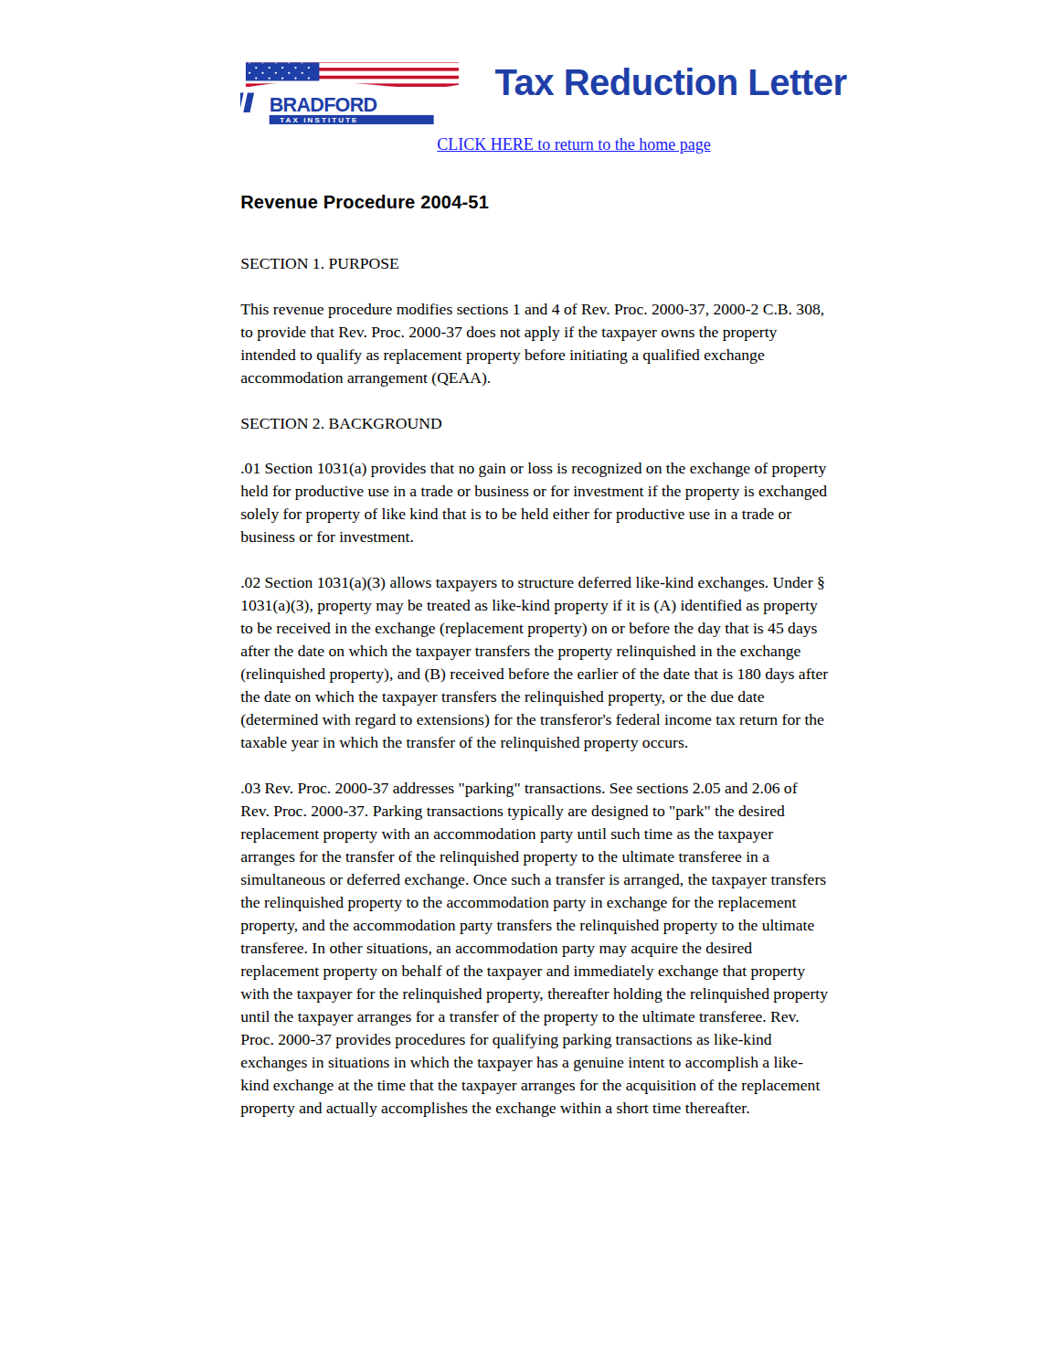BRADFORD TAX INSTITUTE
Tax Reduction Letter
CLICK HERE to return to the home page
Revenue Procedure 2004-51
SECTION 1. PURPOSE
This revenue procedure modifies sections 1 and 4 of Rev. Proc. 2000-37, 2000-2 C.B. 308, to provide that Rev. Proc. 2000-37 does not apply if the taxpayer owns the property intended to qualify as replacement property before initiating a qualified exchange accommodation arrangement (QEAA).
SECTION 2. BACKGROUND
.01 Section 1031(a) provides that no gain or loss is recognized on the exchange of property held for productive use in a trade or business or for investment if the property is exchanged solely for property of like kind that is to be held either for productive use in a trade or business or for investment.
.02 Section 1031(a)(3) allows taxpayers to structure deferred like-kind exchanges. Under § 1031(a)(3), property may be treated as like-kind property if it is (A) identified as property to be received in the exchange (replacement property) on or before the day that is 45 days after the date on which the taxpayer transfers the property relinquished in the exchange (relinquished property), and (B) received before the earlier of the date that is 180 days after the date on which the taxpayer transfers the relinquished property, or the due date (determined with regard to extensions) for the transferor's federal income tax return for the taxable year in which the transfer of the relinquished property occurs.
.03 Rev. Proc. 2000-37 addresses "parking" transactions. See sections 2.05 and 2.06 of Rev. Proc. 2000-37. Parking transactions typically are designed to "park" the desired replacement property with an accommodation party until such time as the taxpayer arranges for the transfer of the relinquished property to the ultimate transferee in a simultaneous or deferred exchange. Once such a transfer is arranged, the taxpayer transfers the relinquished property to the accommodation party in exchange for the replacement property, and the accommodation party transfers the relinquished property to the ultimate transferee. In other situations, an accommodation party may acquire the desired replacement property on behalf of the taxpayer and immediately exchange that property with the taxpayer for the relinquished property, thereafter holding the relinquished property until the taxpayer arranges for a transfer of the property to the ultimate transferee. Rev. Proc. 2000-37 provides procedures for qualifying parking transactions as like-kind exchanges in situations in which the taxpayer has a genuine intent to accomplish a like-kind exchange at the time that the taxpayer arranges for the acquisition of the replacement property and actually accomplishes the exchange within a short time thereafter.